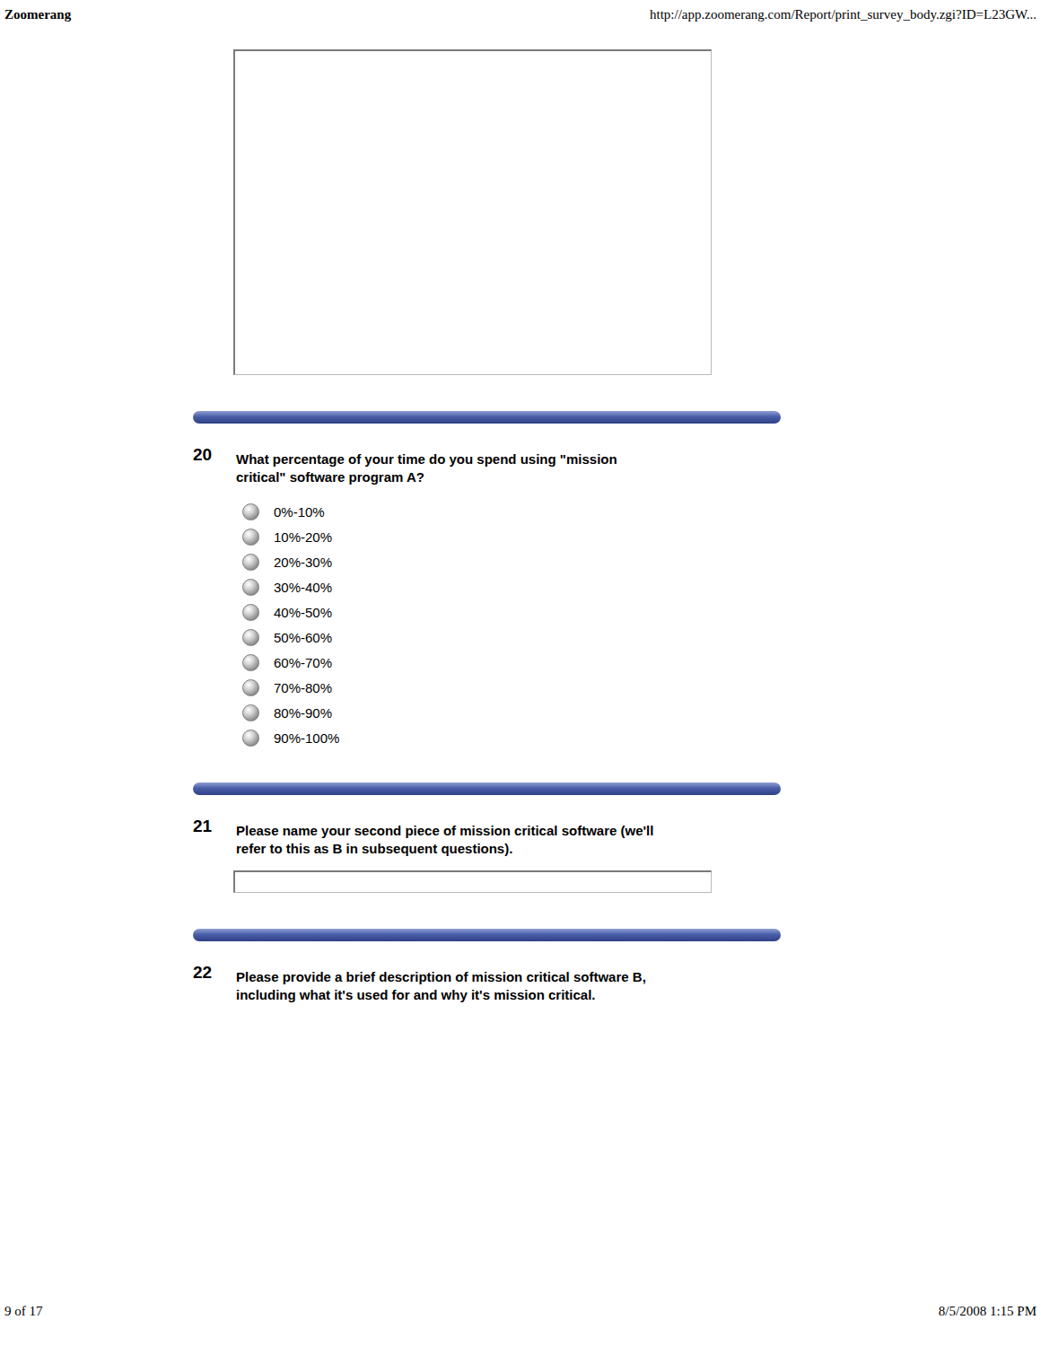Zoomerang
http://app.zoomerang.com/Report/print_survey_body.zgi?ID=L23GW...
20
What percentage of your time do you spend using "mission
critical" software program A?
0%-10%
10%-20%
20%-30%
30%-40%
40%-50%
50%-60%
60%-70%
70%-80%
80%-90%
90%-100%
21
Please name your second piece of mission critical software (we'll
refer to this as B in subsequent questions).
22
Please provide a brief description of mission critical software B,
including what it's used for and why it's mission critical.
9 of 17
8/5/2008 1:15 PM